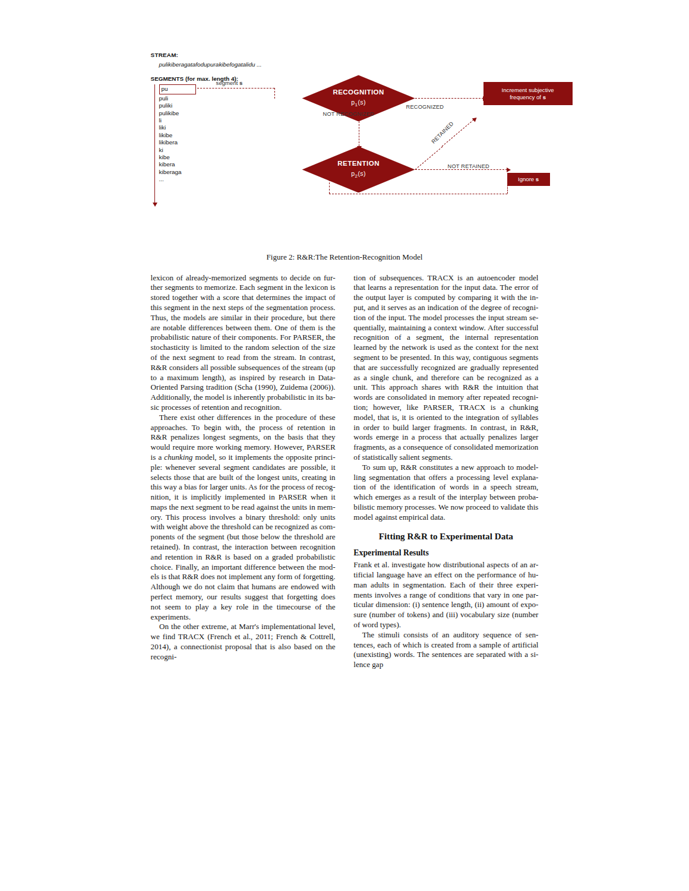STREAM:
pulikiberagatafodupurakibefogatalidu ...
SEGMENTS (for max. length 4):
pu
puli
puliki
pulikibe
li
liki
likibe
likibera
ki
kibe
kibera
kiberaga
...
segment s
RECOGNITION
p1(s)
RETENTION
p2(s)
Increment subjective
frequency of s
Ignore s
RECOGNIZED
NOT RECOGNIZED
RETAINED
NOT RETAINED
Figure 2: R&R:The Retention-Recognition Model
lexicon of already-memorized segments to decide on further segments to memorize. Each segment in the lexicon is stored together with a score that determines the impact of this segment in the next steps of the segmentation process. Thus, the models are similar in their procedure, but there are notable differences between them. One of them is the probabilistic nature of their components. For PARSER, the stochasticity is limited to the random selection of the size of the next segment to read from the stream. In contrast, R&R considers all possible subsequences of the stream (up to a maximum length), as inspired by research in Data-Oriented Parsing tradition (Scha (1990), Zuidema (2006)). Additionally, the model is inherently probabilistic in its basic processes of retention and recognition.
There exist other differences in the procedure of these approaches. To begin with, the process of retention in R&R penalizes longest segments, on the basis that they would require more working memory. However, PARSER is a chunking model, so it implements the opposite principle: whenever several segment candidates are possible, it selects those that are built of the longest units, creating in this way a bias for larger units. As for the process of recognition, it is implicitly implemented in PARSER when it maps the next segment to be read against the units in memory. This process involves a binary threshold: only units with weight above the threshold can be recognized as components of the segment (but those below the threshold are retained). In contrast, the interaction between recognition and retention in R&R is based on a graded probabilistic choice. Finally, an important difference between the models is that R&R does not implement any form of forgetting. Although we do not claim that humans are endowed with perfect memory, our results suggest that forgetting does not seem to play a key role in the timecourse of the experiments.
On the other extreme, at Marr's implementational level, we find TRACX (French et al., 2011; French & Cottrell, 2014), a connectionist proposal that is also based on the recogni-
tion of subsequences. TRACX is an autoencoder model that learns a representation for the input data. The error of the output layer is computed by comparing it with the input, and it serves as an indication of the degree of recognition of the input. The model processes the input stream sequentially, maintaining a context window. After successful recognition of a segment, the internal representation learned by the network is used as the context for the next segment to be presented. In this way, contiguous segments that are successfully recognized are gradually represented as a single chunk, and therefore can be recognized as a unit. This approach shares with R&R the intuition that words are consolidated in memory after repeated recognition; however, like PARSER, TRACX is a chunking model, that is, it is oriented to the integration of syllables in order to build larger fragments. In contrast, in R&R, words emerge in a process that actually penalizes larger fragments, as a consequence of consolidated memorization of statistically salient segments.
To sum up, R&R constitutes a new approach to modelling segmentation that offers a processing level explanation of the identification of words in a speech stream, which emerges as a result of the interplay between probabilistic memory processes. We now proceed to validate this model against empirical data.
Fitting R&R to Experimental Data
Experimental Results
Frank et al. investigate how distributional aspects of an artificial language have an effect on the performance of human adults in segmentation. Each of their three experiments involves a range of conditions that vary in one particular dimension: (i) sentence length, (ii) amount of exposure (number of tokens) and (iii) vocabulary size (number of word types).
The stimuli consists of an auditory sequence of sentences, each of which is created from a sample of artificial (unexisting) words. The sentences are separated with a silence gap